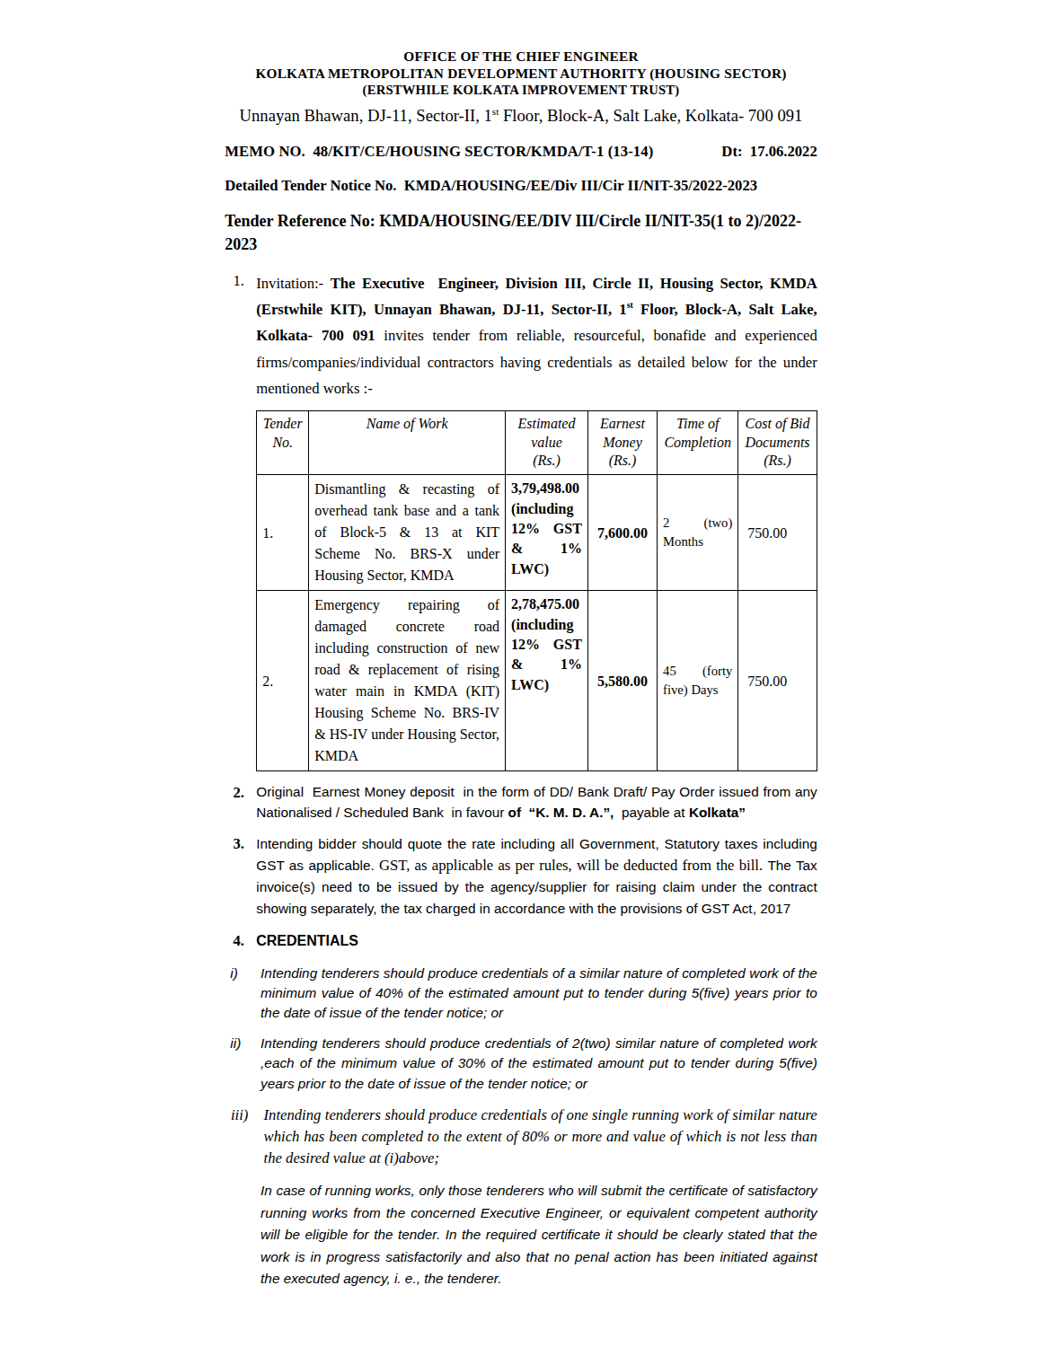OFFICE OF THE CHIEF ENGINEER
KOLKATA METROPOLITAN DEVELOPMENT AUTHORITY (HOUSING SECTOR)
(ERSTWHILE KOLKATA IMPROVEMENT TRUST)
Unnayan Bhawan, DJ-11, Sector-II, 1st Floor, Block-A, Salt Lake, Kolkata- 700 091
MEMO NO. 48/KIT/CE/HOUSING SECTOR/KMDA/T-1 (13-14)
Dt: 17.06.2022
Detailed Tender Notice No. KMDA/HOUSING/EE/Div III/Cir II/NIT-35/2022-2023
Tender Reference No: KMDA/HOUSING/EE/DIV III/Circle II/NIT-35(1 to 2)/2022-2023
Invitation:- The Executive Engineer, Division III, Circle II, Housing Sector, KMDA (Erstwhile KIT), Unnayan Bhawan, DJ-11, Sector-II, 1st Floor, Block-A, Salt Lake, Kolkata- 700 091 invites tender from reliable, resourceful, bonafide and experienced firms/companies/individual contractors having credentials as detailed below for the under mentioned works :-
| Tender No. | Name of Work | Estimated value (Rs.) | Earnest Money (Rs.) | Time of Completion | Cost of Bid Documents (Rs.) |
| --- | --- | --- | --- | --- | --- |
| 1. | Dismantling & recasting of overhead tank base and a tank of Block-5 & 13 at KIT Scheme No. BRS-X under Housing Sector, KMDA | 3,79,498.00 (including 12% GST & 1% LWC) | 7,600.00 | 2 (two) Months | 750.00 |
| 2. | Emergency repairing of damaged concrete road including construction of new road & replacement of rising water main in KMDA (KIT) Housing Scheme No. BRS-IV & HS-IV under Housing Sector, KMDA | 2,78,475.00 (including 12% GST & 1% LWC) | 5,580.00 | 45 (forty five) Days | 750.00 |
2.
Original Earnest Money deposit in the form of DD/ Bank Draft/ Pay Order issued from any Nationalised / Scheduled Bank in favour of “K. M. D. A.”, payable at Kolkata”
3.
Intending bidder should quote the rate including all Government, Statutory taxes including GST as applicable. GST, as applicable as per rules, will be deducted from the bill. The Tax invoice(s) need to be issued by the agency/supplier for raising claim under the contract showing separately, the tax charged in accordance with the provisions of GST Act, 2017
4.
CREDENTIALS
Intending tenderers should produce credentials of a similar nature of completed work of the minimum value of 40% of the estimated amount put to tender during 5(five) years prior to the date of issue of the tender notice; or
Intending tenderers should produce credentials of 2(two) similar nature of completed work ,each of the minimum value of 30% of the estimated amount put to tender during 5(five) years prior to the date of issue of the tender notice; or
Intending tenderers should produce credentials of one single running work of similar nature which has been completed to the extent of 80% or more and value of which is not less than the desired value at (i)above;
In case of running works, only those tenderers who will submit the certificate of satisfactory running works from the concerned Executive Engineer, or equivalent competent authority will be eligible for the tender. In the required certificate it should be clearly stated that the work is in progress satisfactorily and also that no penal action has been initiated against the executed agency, i. e., the tenderer.